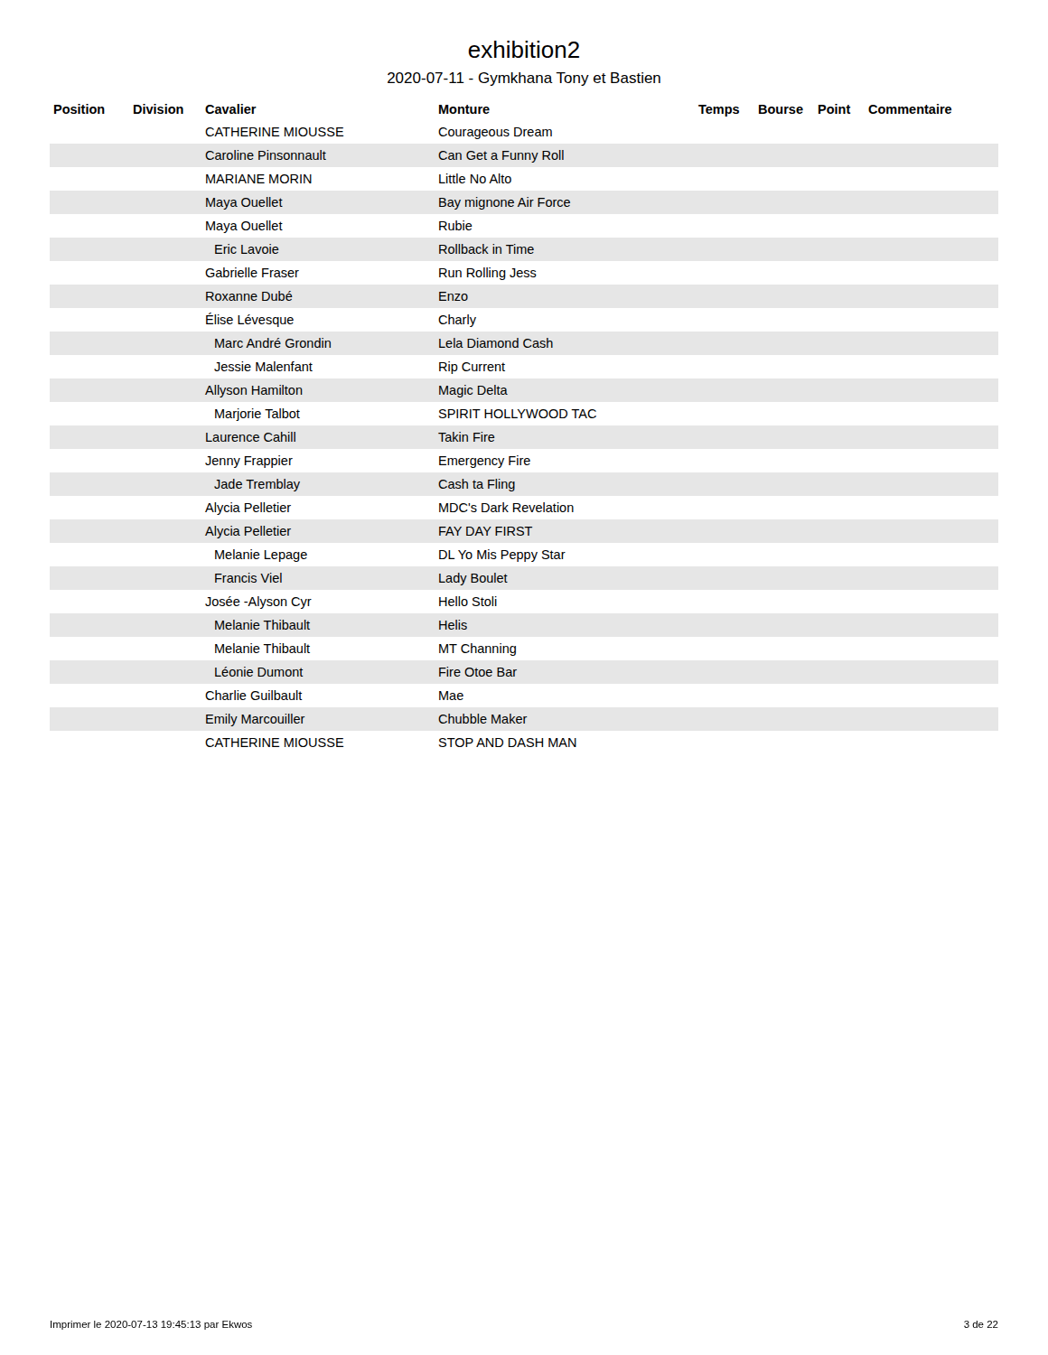exhibition2
2020-07-11 - Gymkhana Tony et Bastien
| Position | Division | Cavalier | Monture | Temps | Bourse | Point | Commentaire |
| --- | --- | --- | --- | --- | --- | --- | --- |
| | | CATHERINE MIOUSSE | Courageous Dream | | | | |
| | | Caroline Pinsonnault | Can Get a Funny Roll | | | | |
| | | MARIANE MORIN | Little No Alto | | | | |
| | | Maya Ouellet | Bay mignone Air Force | | | | |
| | | Maya Ouellet | Rubie | | | | |
| | | Eric Lavoie | Rollback in Time | | | | |
| | | Gabrielle Fraser | Run Rolling Jess | | | | |
| | | Roxanne Dubé | Enzo | | | | |
| | | Élise Lévesque | Charly | | | | |
| | | Marc André Grondin | Lela Diamond Cash | | | | |
| | | Jessie Malenfant | Rip Current | | | | |
| | | Allyson Hamilton | Magic Delta | | | | |
| | | Marjorie Talbot | SPIRIT HOLLYWOOD TAC | | | | |
| | | Laurence Cahill | Takin Fire | | | | |
| | | Jenny Frappier | Emergency Fire | | | | |
| | | Jade Tremblay | Cash ta Fling | | | | |
| | | Alycia Pelletier | MDC's Dark Revelation | | | | |
| | | Alycia Pelletier | FAY DAY FIRST | | | | |
| | | Melanie Lepage | DL Yo Mis Peppy Star | | | | |
| | | Francis Viel | Lady Boulet | | | | |
| | | Josée -Alyson Cyr | Hello Stoli | | | | |
| | | Melanie Thibault | Helis | | | | |
| | | Melanie Thibault | MT Channing | | | | |
| | | Léonie Dumont | Fire Otoe Bar | | | | |
| | | Charlie Guilbault | Mae | | | | |
| | | Emily Marcouiller | Chubble Maker | | | | |
| | | CATHERINE MIOUSSE | STOP AND DASH MAN | | | | |
Imprimer le 2020-07-13 19:45:13 par Ekwos 3 de 22